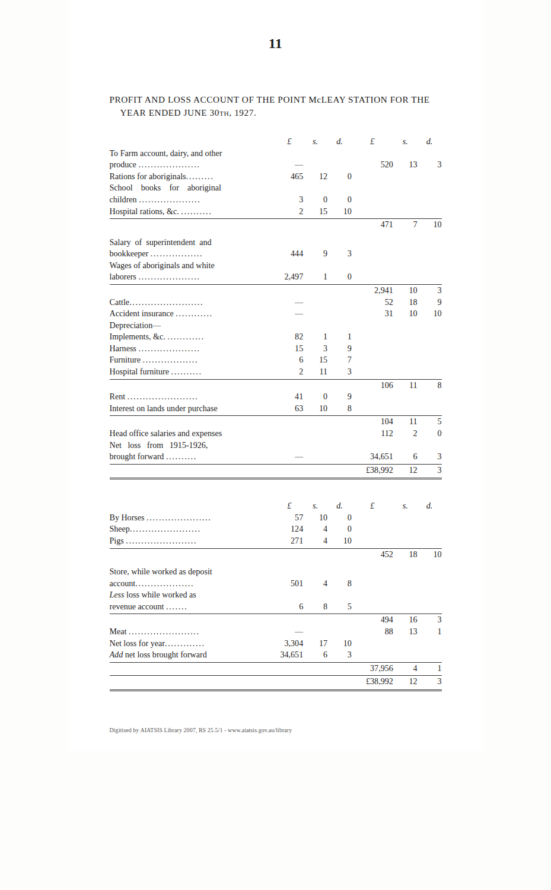11
PROFIT AND LOSS ACCOUNT OF THE POINT McLEAY STATION FOR THE YEAR ENDED JUNE 30TH, 1927.
| | £ | s. | d. | £ | s. | d. |
| To Farm account, dairy, and other | | | | | | |
| produce .................... | — | | | 520 | 13 | 3 |
| Rations for aboriginals ......... | 465 | 12 | 0 | | | |
| School books for aboriginal | | | | | | |
| children .................... | 3 | 0 | 0 | | | |
| Hospital rations, &c. .......... | 2 | 15 | 10 | | | |
| | | | | 471 | 7 | 10 |
| Salary of superintendent and | | | | | | |
| bookkeeper ................. | 444 | 9 | 3 | | | |
| Wages of aboriginals and white | | | | | | |
| laborers .................... | 2,497 | 1 | 0 | | | |
| | | | | 2,941 | 10 | 3 |
| Cattle ........................ | — | | | 52 | 18 | 9 |
| Accident insurance ............ | — | | | 31 | 10 | 10 |
| Depreciation— | | | | | | |
| Implements, &c. ............ | 82 | 1 | 1 | | | |
| Harness .................... | 15 | 3 | 9 | | | |
| Furniture .................. | 6 | 15 | 7 | | | |
| Hospital furniture .......... | 2 | 11 | 3 | | | |
| | | | | 106 | 11 | 8 |
| Rent ....................... | 41 | 0 | 9 | | | |
| Interest on lands under purchase | 63 | 10 | 8 | | | |
| | | | | 104 | 11 | 5 |
| Head office salaries and expenses | | | | 112 | 2 | 0 |
| Net loss from 1915-1926, | | | | | | |
| brought forward .......... | — | | | 34,651 | 6 | 3 |
| | | | | £38,992 | 12 | 3 |
| | £ | s. | d. | £ | s. | d. |
| By Horses ..................... | 57 | 10 | 0 | | | |
| Sheep ....................... | 124 | 4 | 0 | | | |
| Pigs ....................... | 271 | 4 | 10 | | | |
| | | | | 452 | 18 | 10 |
| Store, while worked as deposit | | | | | | |
| account ................... | 501 | 4 | 8 | | | |
| Less loss while worked as | | | | | | |
| revenue account ....... | 6 | 8 | 5 | | | |
| | | | | 494 | 16 | 3 |
| Meat ....................... | — | | | 88 | 13 | 1 |
| Net loss for year ............. | 3,304 | 17 | 10 | | | |
| Add net loss brought forward | 34,651 | 6 | 3 | | | |
| | | | | 37,956 | 4 | 1 |
| | | | | £38,992 | 12 | 3 |
Digitised by AIATSIS Library 2007, RS 25.5/1 - www.aiatsis.gov.au/library